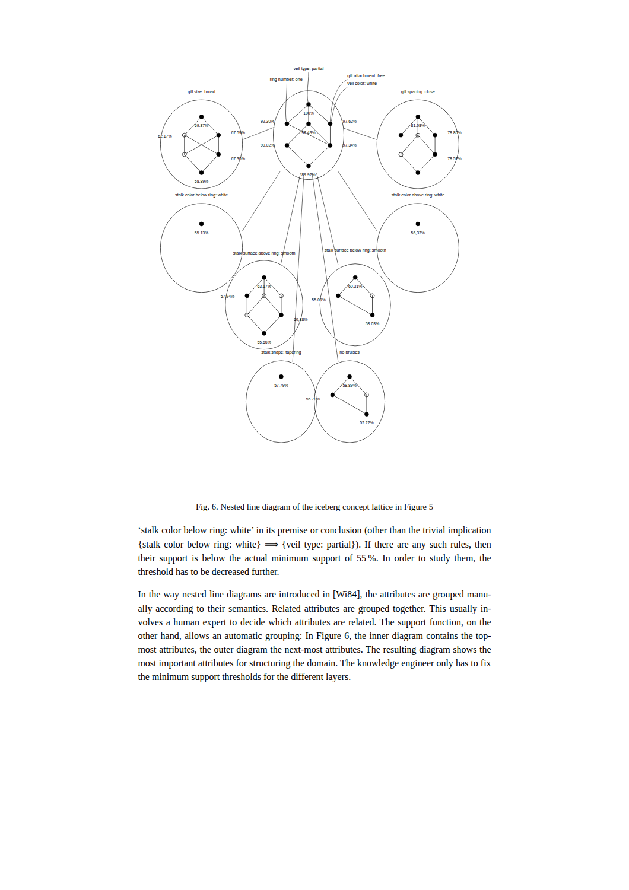100% 92.30% 97.62% 97.43% 90.02% 97.34% 89.92% veil type: partial ring number: one gill attachment: free veil color: white gill size: broad 69.87% 62.17% 67.59% 67.30% 58.89% gill spacing: close 81.08% 78.80% 78.52% stalk color below ring: white 55.13% stalk color above ring: white 56,37% stalk surface above ring: smooth 63.17% 57.94% 60,88% 55.66% stalk surface below ring: smooth 60.31% 55.09% 58.03% stalk shape: tapering 57.79% no bruises 58,89% 55.70% 57.22%
Fig. 6. Nested line diagram of the iceberg concept lattice in Figure 5
‘stalk color below ring: white’ in its premise or conclusion (other than the trivial implication {stalk color below ring: white} ⟹ {veil type: partial}). If there are any such rules, then their support is below the actual minimum support of 55 %. In order to study them, the threshold has to be decreased further.
In the way nested line diagrams are introduced in [Wi84], the attributes are grouped manually according to their semantics. Related attributes are grouped together. This usually involves a human expert to decide which attributes are related. The support function, on the other hand, allows an automatic grouping: In Figure 6, the inner diagram contains the top-most attributes, the outer diagram the next-most attributes. The resulting diagram shows the most important attributes for structuring the domain. The knowledge engineer only has to fix the minimum support thresholds for the different layers.